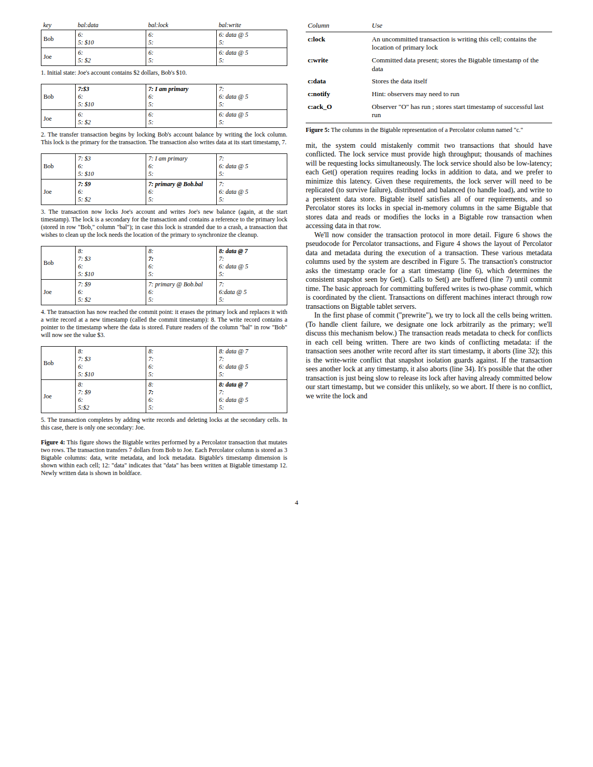| key | bal:data | bal:lock | bal:write |
| --- | --- | --- | --- |
| Bob | 6: 5: $10 | 6: 5: | 6: data @ 5 5: |
| Joe | 6: 5: $2 | 6: 5: | 6: data @ 5 5: |
1. Initial state: Joe's account contains $2 dollars, Bob's $10.
| Bob | 7:$3 6: 5: $10 | 7: I am primary 6: 5: | 7: 6: data @ 5 5: |
| Joe | 6: 5: $2 | 6: 5: | 6: data @ 5 5: |
2. The transfer transaction begins by locking Bob's account balance by writing the lock column. This lock is the primary for the transaction. The transaction also writes data at its start timestamp, 7.
| Bob | 7: $3 6: 5: $10 | 7: I am primary 6: 5: | 7: 6: data @ 5 5: |
| Joe | 7: $9 6: 5: $2 | 7: primary @ Bob.bal 6: 5: | 7: 6: data @ 5 5: |
3. The transaction now locks Joe's account and writes Joe's new balance (again, at the start timestamp). The lock is a secondary for the transaction and contains a reference to the primary lock (stored in row "Bob," column "bal"); in case this lock is stranded due to a crash, a transaction that wishes to clean up the lock needs the location of the primary to synchronize the cleanup.
| Bob | 8: 7: $3 6: 5: $10 | 8: 7: 6: 5: | 8: data @ 7 7: 6: data @ 5 5: |
| Joe | 7: $9 6: 5: $2 | 7: primary @ Bob.bal 6: 5: | 7: 6:data @ 5 5: |
4. The transaction has now reached the commit point: it erases the primary lock and replaces it with a write record at a new timestamp (called the commit timestamp): 8. The write record contains a pointer to the timestamp where the data is stored. Future readers of the column "bal" in row "Bob" will now see the value $3.
| Bob | 8: 7: $3 6: 5: $10 | 8: 7: 6: 5: | 8: data @ 7 7: 6: data @ 5 5: |
| Joe | 8: 7: $9 6: 5:$2 | 8: 7: 6: 5: | 8: data @ 7 7: 6: data @ 5 5: |
5. The transaction completes by adding write records and deleting locks at the secondary cells. In this case, there is only one secondary: Joe.
Figure 4: This figure shows the Bigtable writes performed by a Percolator transaction that mutates two rows. The transaction transfers 7 dollars from Bob to Joe. Each Percolator column is stored as 3 Bigtable columns: data, write metadata, and lock metadata. Bigtable's timestamp dimension is shown within each cell; 12: "data" indicates that "data" has been written at Bigtable timestamp 12. Newly written data is shown in boldface.
| Column | Use |
| --- | --- |
| c:lock | An uncommitted transaction is writing this cell; contains the location of primary lock |
| c:write | Committed data present; stores the Bigtable timestamp of the data |
| c:data | Stores the data itself |
| c:notify | Hint: observers may need to run |
| c:ack_O | Observer "O" has run ; stores start timestamp of successful last run |
Figure 5: The columns in the Bigtable representation of a Percolator column named "c."
mit, the system could mistakenly commit two transactions that should have conflicted. The lock service must provide high throughput; thousands of machines will be requesting locks simultaneously. The lock service should also be low-latency; each Get() operation requires reading locks in addition to data, and we prefer to minimize this latency. Given these requirements, the lock server will need to be replicated (to survive failure), distributed and balanced (to handle load), and write to a persistent data store. Bigtable itself satisfies all of our requirements, and so Percolator stores its locks in special in-memory columns in the same Bigtable that stores data and reads or modifies the locks in a Bigtable row transaction when accessing data in that row.
We'll now consider the transaction protocol in more detail. Figure 6 shows the pseudocode for Percolator transactions, and Figure 4 shows the layout of Percolator data and metadata during the execution of a transaction. These various metadata columns used by the system are described in Figure 5. The transaction's constructor asks the timestamp oracle for a start timestamp (line 6), which determines the consistent snapshot seen by Get(). Calls to Set() are buffered (line 7) until commit time. The basic approach for committing buffered writes is two-phase commit, which is coordinated by the client. Transactions on different machines interact through row transactions on Bigtable tablet servers.
In the first phase of commit ("prewrite"), we try to lock all the cells being written. (To handle client failure, we designate one lock arbitrarily as the primary; we'll discuss this mechanism below.) The transaction reads metadata to check for conflicts in each cell being written. There are two kinds of conflicting metadata: if the transaction sees another write record after its start timestamp, it aborts (line 32); this is the write-write conflict that snapshot isolation guards against. If the transaction sees another lock at any timestamp, it also aborts (line 34). It's possible that the other transaction is just being slow to release its lock after having already committed below our start timestamp, but we consider this unlikely, so we abort. If there is no conflict, we write the lock and
4